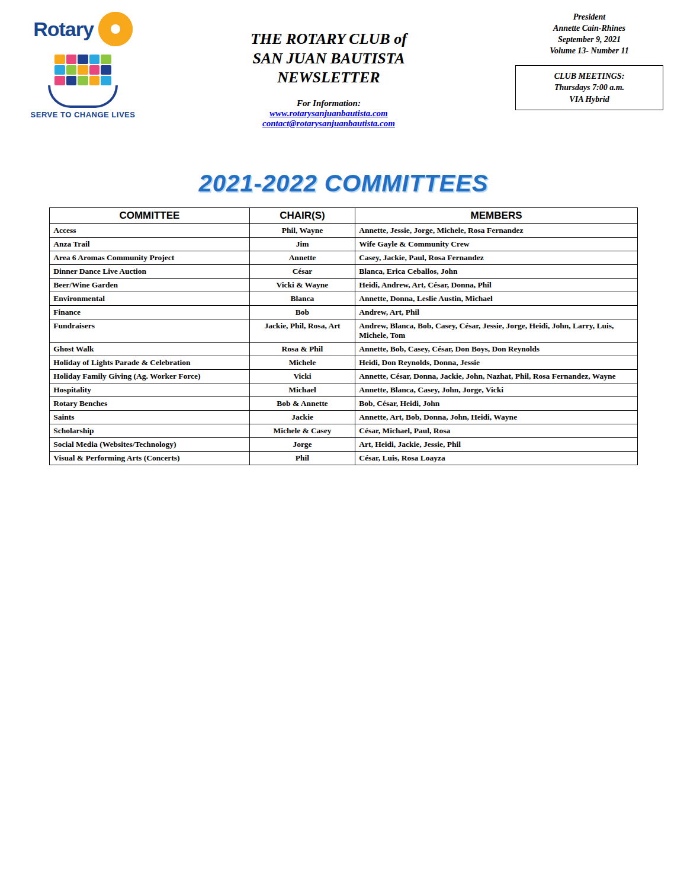Rotary
SERVE TO CHANGE LIVES
THE ROTARY CLUB of
SAN JUAN BAUTISTA
NEWSLETTER
For Information:
www.rotarysanjuanbautista.com
contact@rotarysanjuanbautista.com
President
Annette Cain-Rhines
September 9, 2021
Volume 13- Number 11
CLUB MEETINGS:
Thursdays 7:00 a.m.
VIA Hybrid
2021-2022 COMMITTEES
| COMMITTEE | CHAIR(S) | MEMBERS |
| --- | --- | --- |
| Access | Phil, Wayne | Annette, Jessie, Jorge, Michele, Rosa Fernandez |
| Anza Trail | Jim | Wife Gayle & Community Crew |
| Area 6 Aromas Community Project | Annette | Casey, Jackie, Paul, Rosa Fernandez |
| Dinner Dance Live Auction | César | Blanca, Erica Ceballos, John |
| Beer/Wine Garden | Vicki & Wayne | Heidi, Andrew, Art, César, Donna, Phil |
| Environmental | Blanca | Annette, Donna, Leslie Austin, Michael |
| Finance | Bob | Andrew, Art, Phil |
| Fundraisers | Jackie, Phil, Rosa, Art | Andrew, Blanca, Bob, Casey, César, Jessie, Jorge, Heidi, John, Larry, Luis, Michele, Tom |
| Ghost Walk | Rosa & Phil | Annette, Bob, Casey, César, Don Boys, Don Reynolds |
| Holiday of Lights Parade & Celebration | Michele | Heidi, Don Reynolds, Donna, Jessie |
| Holiday Family Giving (Ag. Worker Force) | Vicki | Annette, César, Donna, Jackie, John, Nazhat, Phil, Rosa Fernandez, Wayne |
| Hospitality | Michael | Annette, Blanca, Casey, John, Jorge, Vicki |
| Rotary Benches | Bob & Annette | Bob, César, Heidi, John |
| Saints | Jackie | Annette, Art, Bob, Donna, John, Heidi, Wayne |
| Scholarship | Michele & Casey | César, Michael, Paul, Rosa |
| Social Media (Websites/Technology) | Jorge | Art, Heidi, Jackie, Jessie, Phil |
| Visual & Performing Arts (Concerts) | Phil | César, Luis, Rosa Loayza |